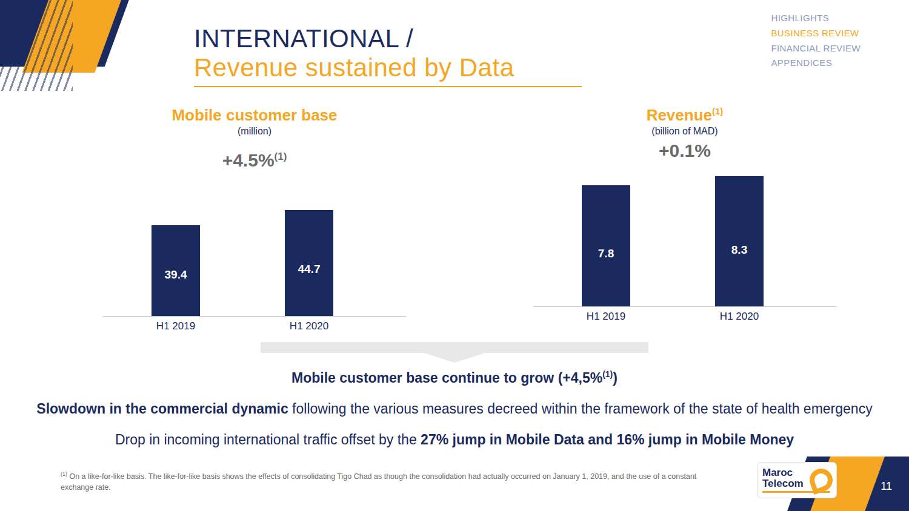HIGHLIGHTS
BUSINESS REVIEW
FINANCIAL REVIEW
APPENDICES
INTERNATIONAL /
Revenue sustained by Data
Mobile customer base
(million)
+4.5%(1)
39.4
44.7
H1 2019 H1 2020
Revenue(1)
(billion of MAD)
+0.1%
7.8
8.3
H1 2019 H1 2020
Mobile customer base continue to grow (+4,5%(1))
Slowdown in the commercial dynamic following the various measures decreed within the framework of the state of health emergency
Drop in incoming international traffic offset by the 27% jump in Mobile Data and 16% jump in Mobile Money
(1) On a like-for-like basis. The like-for-like basis shows the effects of consolidating Tigo Chad as though the consolidation had actually occurred on January 1, 2019, and the use of a constant exchange rate.
Maroc
Telecom
11